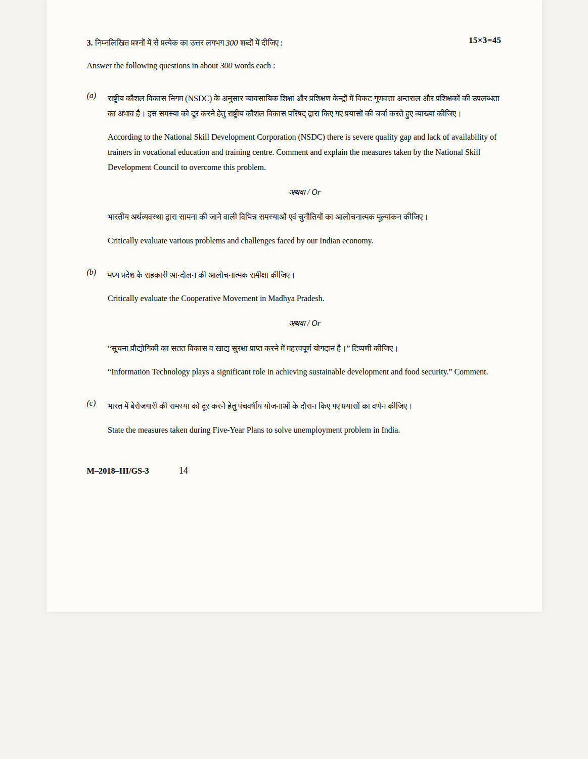15×3=45
3. निम्नलिखित प्रश्नों में से प्रत्येक का उत्तर लगभग 300 शब्दों में दीजिए :
Answer the following questions in about 300 words each :
(a)
राष्ट्रीय कौशल विकास निगम (NSDC) के अनुसार व्यावसायिक शिक्षा और प्रशिक्षण केन्द्रों में विकट गुणवत्ता अन्तराल और प्रशिक्षकों की उपलब्धता का अभाव है। इस समस्या को दूर करने हेतु राष्ट्रीय कौशल विकास परिषद् द्वारा किए गए प्रयासों की चर्चा करते हुए व्याख्या कीजिए।
According to the National Skill Development Corporation (NSDC) there is severe quality gap and lack of availability of trainers in vocational education and training centre. Comment and explain the measures taken by the National Skill Development Council to overcome this problem.
अथवा / Or
भारतीय अर्थव्यवस्था द्वारा सामना की जाने वाली विभिन्न समस्याओं एवं चुनौतियों का आलोचनात्मक मूल्यांकन कीजिए।
Critically evaluate various problems and challenges faced by our Indian economy.
(b)
मध्य प्रदेश के सहकारी आन्दोलन की आलोचनात्मक समीक्षा कीजिए।
Critically evaluate the Cooperative Movement in Madhya Pradesh.
अथवा / Or
“सूचना प्रौद्योगिकी का सतत विकास व खाद्य सुरक्षा प्राप्त करने में महत्त्वपूर्ण योगदान है।” टिप्पणी कीजिए।
“Information Technology plays a significant role in achieving sustainable development and food security.” Comment.
(c)
भारत में बेरोजगारी की समस्या को दूर करने हेतु पंचवर्षीय योजनाओं के दौरान किए गए प्रयासों का वर्णन कीजिए।
State the measures taken during Five-Year Plans to solve unemployment problem in India.
M–2018–III/GS-3 14